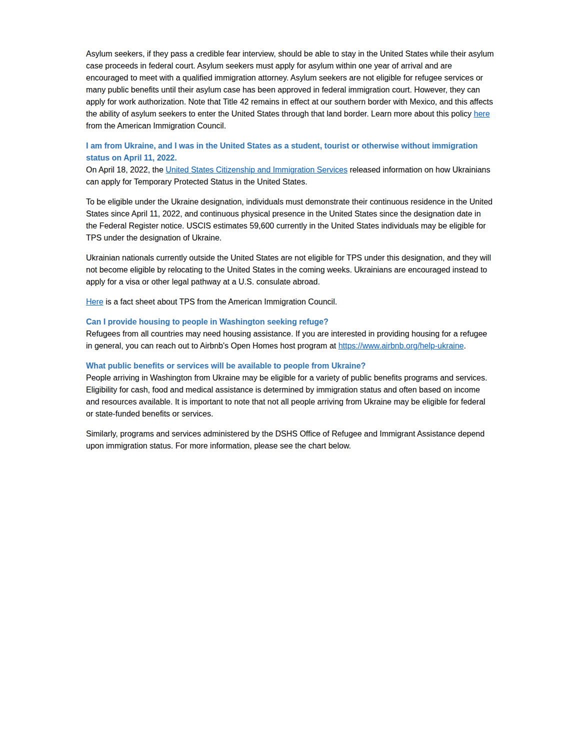Asylum seekers, if they pass a credible fear interview, should be able to stay in the United States while their asylum case proceeds in federal court. Asylum seekers must apply for asylum within one year of arrival and are encouraged to meet with a qualified immigration attorney. Asylum seekers are not eligible for refugee services or many public benefits until their asylum case has been approved in federal immigration court. However, they can apply for work authorization. Note that Title 42 remains in effect at our southern border with Mexico, and this affects the ability of asylum seekers to enter the United States through that land border. Learn more about this policy here from the American Immigration Council.
I am from Ukraine, and I was in the United States as a student, tourist or otherwise without immigration status on April 11, 2022.
On April 18, 2022, the United States Citizenship and Immigration Services released information on how Ukrainians can apply for Temporary Protected Status in the United States.
To be eligible under the Ukraine designation, individuals must demonstrate their continuous residence in the United States since April 11, 2022, and continuous physical presence in the United States since the designation date in the Federal Register notice. USCIS estimates 59,600 currently in the United States individuals may be eligible for TPS under the designation of Ukraine.
Ukrainian nationals currently outside the United States are not eligible for TPS under this designation, and they will not become eligible by relocating to the United States in the coming weeks. Ukrainians are encouraged instead to apply for a visa or other legal pathway at a U.S. consulate abroad.
Here is a fact sheet about TPS from the American Immigration Council.
Can I provide housing to people in Washington seeking refuge?
Refugees from all countries may need housing assistance. If you are interested in providing housing for a refugee in general, you can reach out to Airbnb's Open Homes host program at https://www.airbnb.org/help-ukraine.
What public benefits or services will be available to people from Ukraine?
People arriving in Washington from Ukraine may be eligible for a variety of public benefits programs and services. Eligibility for cash, food and medical assistance is determined by immigration status and often based on income and resources available. It is important to note that not all people arriving from Ukraine may be eligible for federal or state-funded benefits or services.
Similarly, programs and services administered by the DSHS Office of Refugee and Immigrant Assistance depend upon immigration status. For more information, please see the chart below.